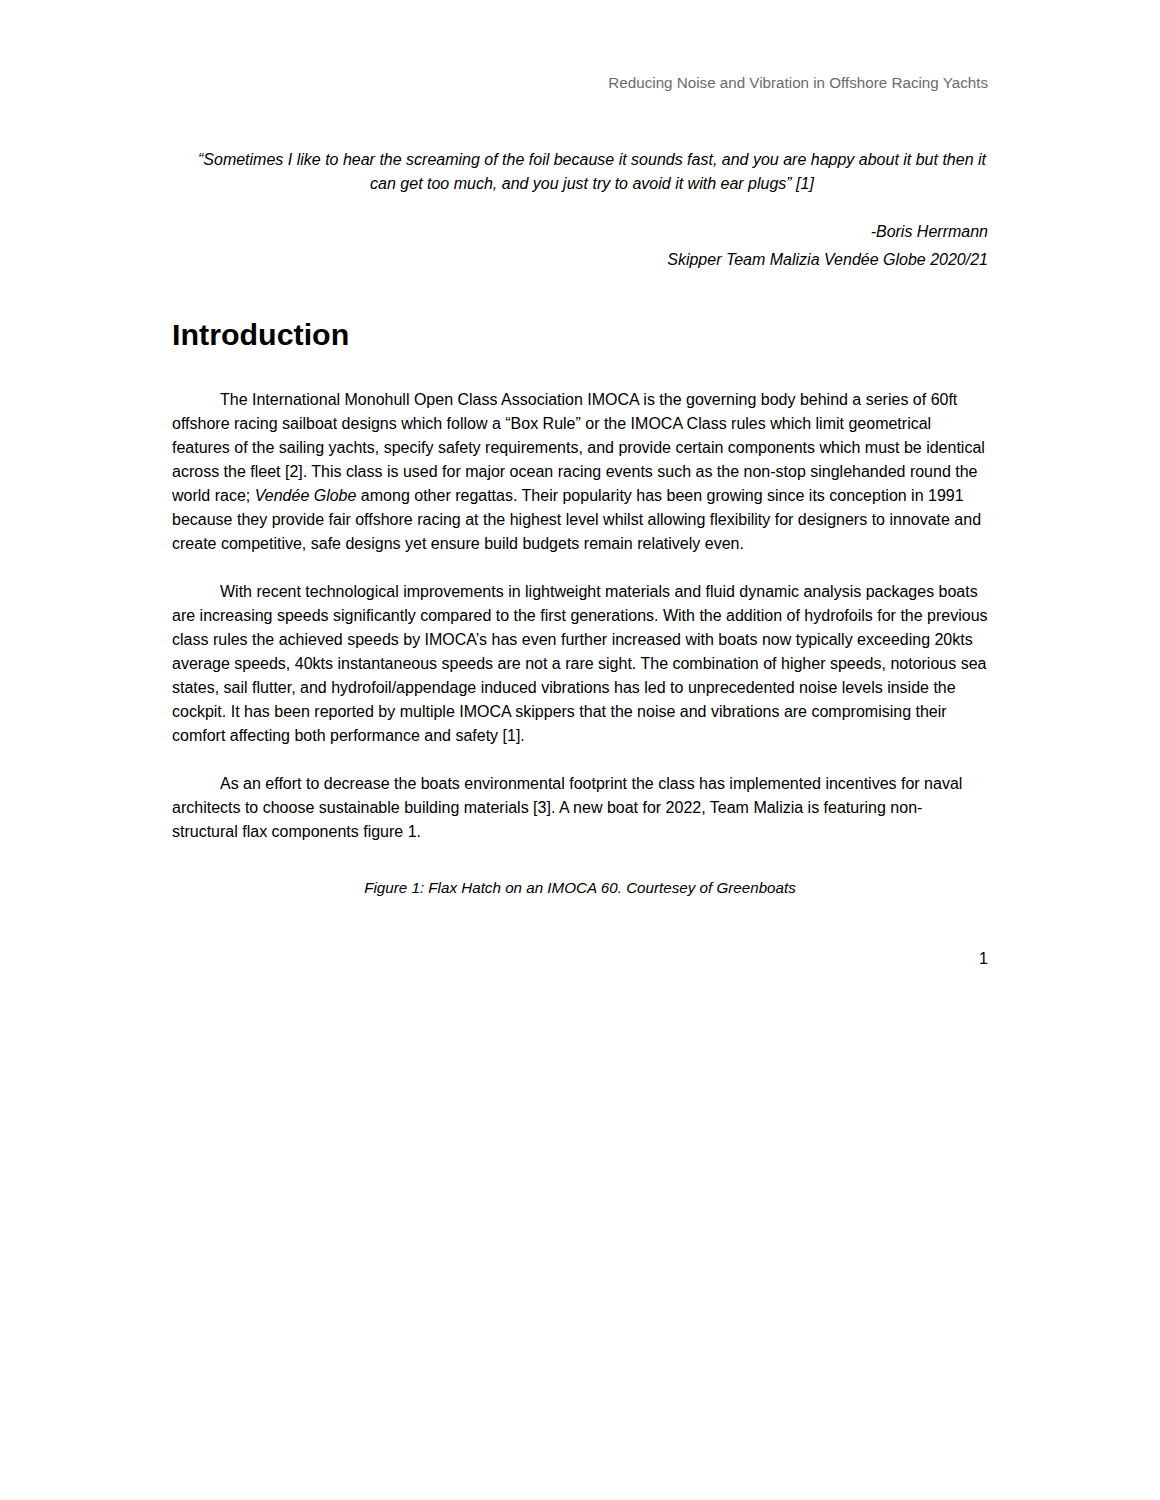Reducing Noise and Vibration in Offshore Racing Yachts
“Sometimes I like to hear the screaming of the foil because it sounds fast, and you are happy about it but then it can get too much, and you just try to avoid it with ear plugs” [1]
-Boris Herrmann
Skipper Team Malizia Vendée Globe 2020/21
Introduction
The International Monohull Open Class Association IMOCA is the governing body behind a series of 60ft offshore racing sailboat designs which follow a “Box Rule” or the IMOCA Class rules which limit geometrical features of the sailing yachts, specify safety requirements, and provide certain components which must be identical across the fleet [2]. This class is used for major ocean racing events such as the non-stop singlehanded round the world race; Vendée Globe among other regattas. Their popularity has been growing since its conception in 1991 because they provide fair offshore racing at the highest level whilst allowing flexibility for designers to innovate and create competitive, safe designs yet ensure build budgets remain relatively even.
With recent technological improvements in lightweight materials and fluid dynamic analysis packages boats are increasing speeds significantly compared to the first generations. With the addition of hydrofoils for the previous class rules the achieved speeds by IMOCA’s has even further increased with boats now typically exceeding 20kts average speeds, 40kts instantaneous speeds are not a rare sight. The combination of higher speeds, notorious sea states, sail flutter, and hydrofoil/appendage induced vibrations has led to unprecedented noise levels inside the cockpit. It has been reported by multiple IMOCA skippers that the noise and vibrations are compromising their comfort affecting both performance and safety [1].
As an effort to decrease the boats environmental footprint the class has implemented incentives for naval architects to choose sustainable building materials [3]. A new boat for 2022, Team Malizia is featuring non-structural flax components figure 1.
Figure 1: Flax Hatch on an IMOCA 60. Courtesey of Greenboats
1